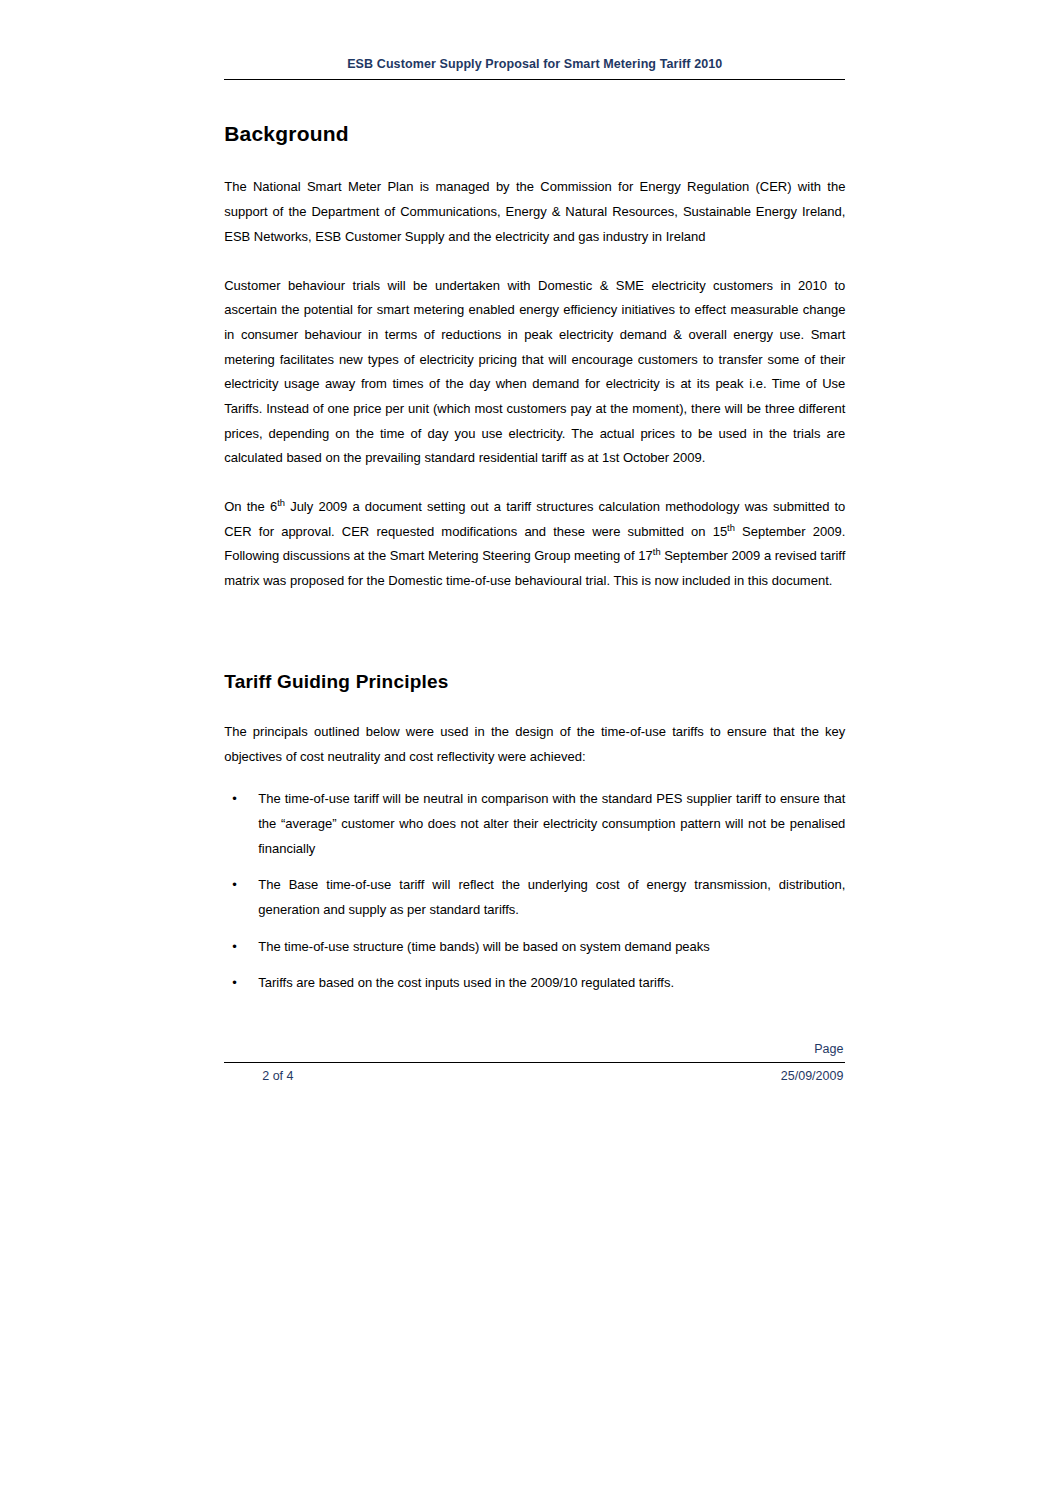ESB Customer Supply Proposal for Smart Metering Tariff 2010
Background
The National Smart Meter Plan is managed by the Commission for Energy Regulation (CER) with the support of the Department of Communications, Energy & Natural Resources, Sustainable Energy Ireland, ESB Networks, ESB Customer Supply and the electricity and gas industry in Ireland
Customer behaviour trials will be undertaken with Domestic & SME electricity customers in 2010 to ascertain the potential for smart metering enabled energy efficiency initiatives to effect measurable change in consumer behaviour in terms of reductions in peak electricity demand & overall energy use. Smart metering facilitates new types of electricity pricing that will encourage customers to transfer some of their electricity usage away from times of the day when demand for electricity is at its peak i.e. Time of Use Tariffs. Instead of one price per unit (which most customers pay at the moment), there will be three different prices, depending on the time of day you use electricity. The actual prices to be used in the trials are calculated based on the prevailing standard residential tariff as at 1st October 2009.
On the 6th July 2009 a document setting out a tariff structures calculation methodology was submitted to CER for approval. CER requested modifications and these were submitted on 15th September 2009. Following discussions at the Smart Metering Steering Group meeting of 17th September 2009 a revised tariff matrix was proposed for the Domestic time-of-use behavioural trial. This is now included in this document.
Tariff Guiding Principles
The principals outlined below were used in the design of the time-of-use tariffs to ensure that the key objectives of cost neutrality and cost reflectivity were achieved:
The time-of-use tariff will be neutral in comparison with the standard PES supplier tariff to ensure that the “average” customer who does not alter their electricity consumption pattern will not be penalised financially
The Base time-of-use tariff will reflect the underlying cost of energy transmission, distribution, generation and supply as per standard tariffs.
The time-of-use structure (time bands) will be based on system demand peaks
Tariffs are based on the cost inputs used in the 2009/10 regulated tariffs.
Page
2 of 4
25/09/2009